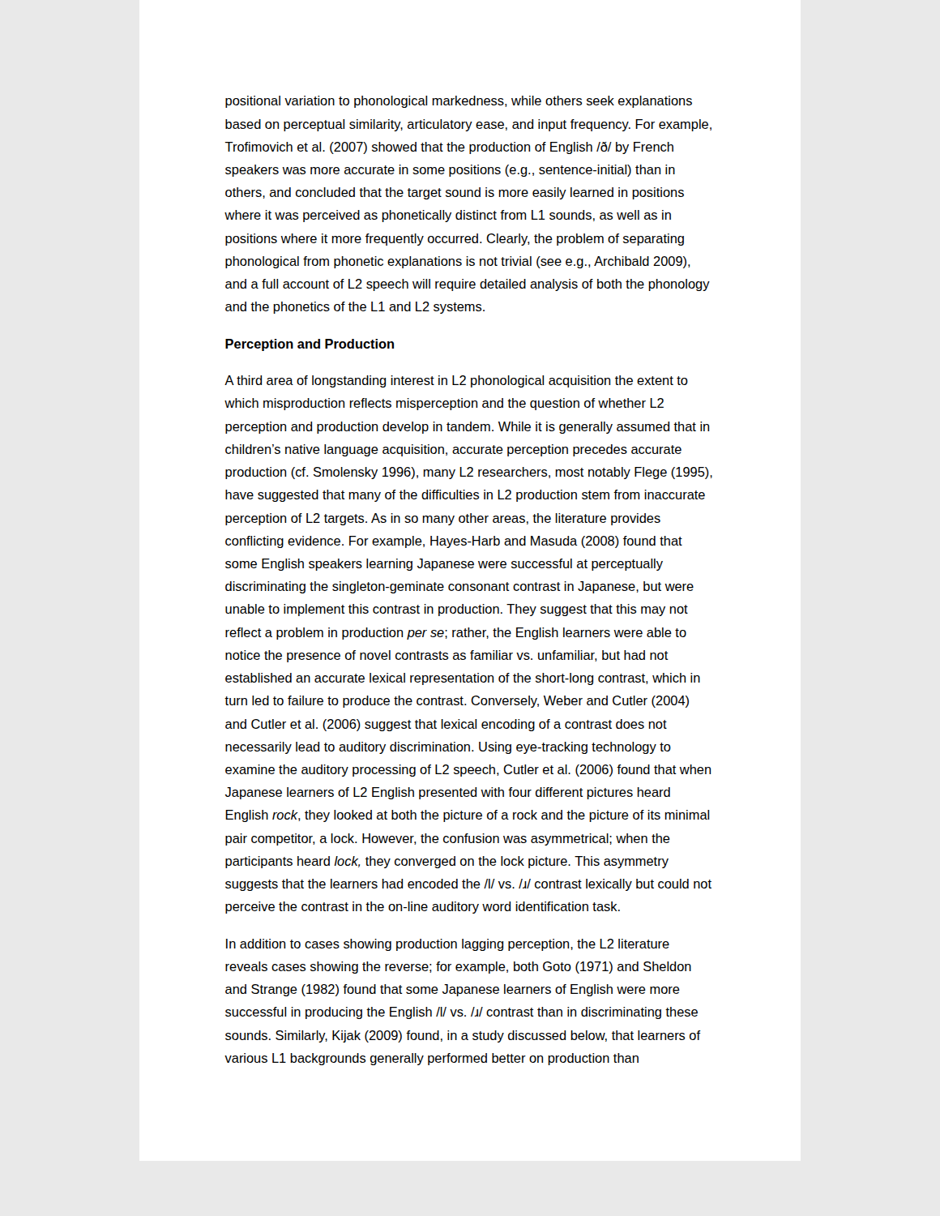positional variation to phonological markedness, while others seek explanations based on perceptual similarity, articulatory ease, and input frequency. For example, Trofimovich et al. (2007) showed that the production of English /ð/ by French speakers was more accurate in some positions (e.g., sentence-initial) than in others, and concluded that the target sound is more easily learned in positions where it was perceived as phonetically distinct from L1 sounds, as well as in positions where it more frequently occurred. Clearly, the problem of separating phonological from phonetic explanations is not trivial (see e.g., Archibald 2009), and a full account of L2 speech will require detailed analysis of both the phonology and the phonetics of the L1 and L2 systems.
Perception and Production
A third area of longstanding interest in L2 phonological acquisition the extent to which misproduction reflects misperception and the question of whether L2 perception and production develop in tandem. While it is generally assumed that in children’s native language acquisition, accurate perception precedes accurate production (cf. Smolensky 1996), many L2 researchers, most notably Flege (1995), have suggested that many of the difficulties in L2 production stem from inaccurate perception of L2 targets. As in so many other areas, the literature provides conflicting evidence. For example, Hayes-Harb and Masuda (2008) found that some English speakers learning Japanese were successful at perceptually discriminating the singleton-geminate consonant contrast in Japanese, but were unable to implement this contrast in production. They suggest that this may not reflect a problem in production per se; rather, the English learners were able to notice the presence of novel contrasts as familiar vs. unfamiliar, but had not established an accurate lexical representation of the short-long contrast, which in turn led to failure to produce the contrast. Conversely, Weber and Cutler (2004) and Cutler et al. (2006) suggest that lexical encoding of a contrast does not necessarily lead to auditory discrimination. Using eye-tracking technology to examine the auditory processing of L2 speech, Cutler et al. (2006) found that when Japanese learners of L2 English presented with four different pictures heard English rock, they looked at both the picture of a rock and the picture of its minimal pair competitor, a lock. However, the confusion was asymmetrical; when the participants heard lock, they converged on the lock picture. This asymmetry suggests that the learners had encoded the /l/ vs. /ɹ/ contrast lexically but could not perceive the contrast in the on-line auditory word identification task.
In addition to cases showing production lagging perception, the L2 literature reveals cases showing the reverse; for example, both Goto (1971) and Sheldon and Strange (1982) found that some Japanese learners of English were more successful in producing the English /l/ vs. /ɹ/ contrast than in discriminating these sounds. Similarly, Kijak (2009) found, in a study discussed below, that learners of various L1 backgrounds generally performed better on production than